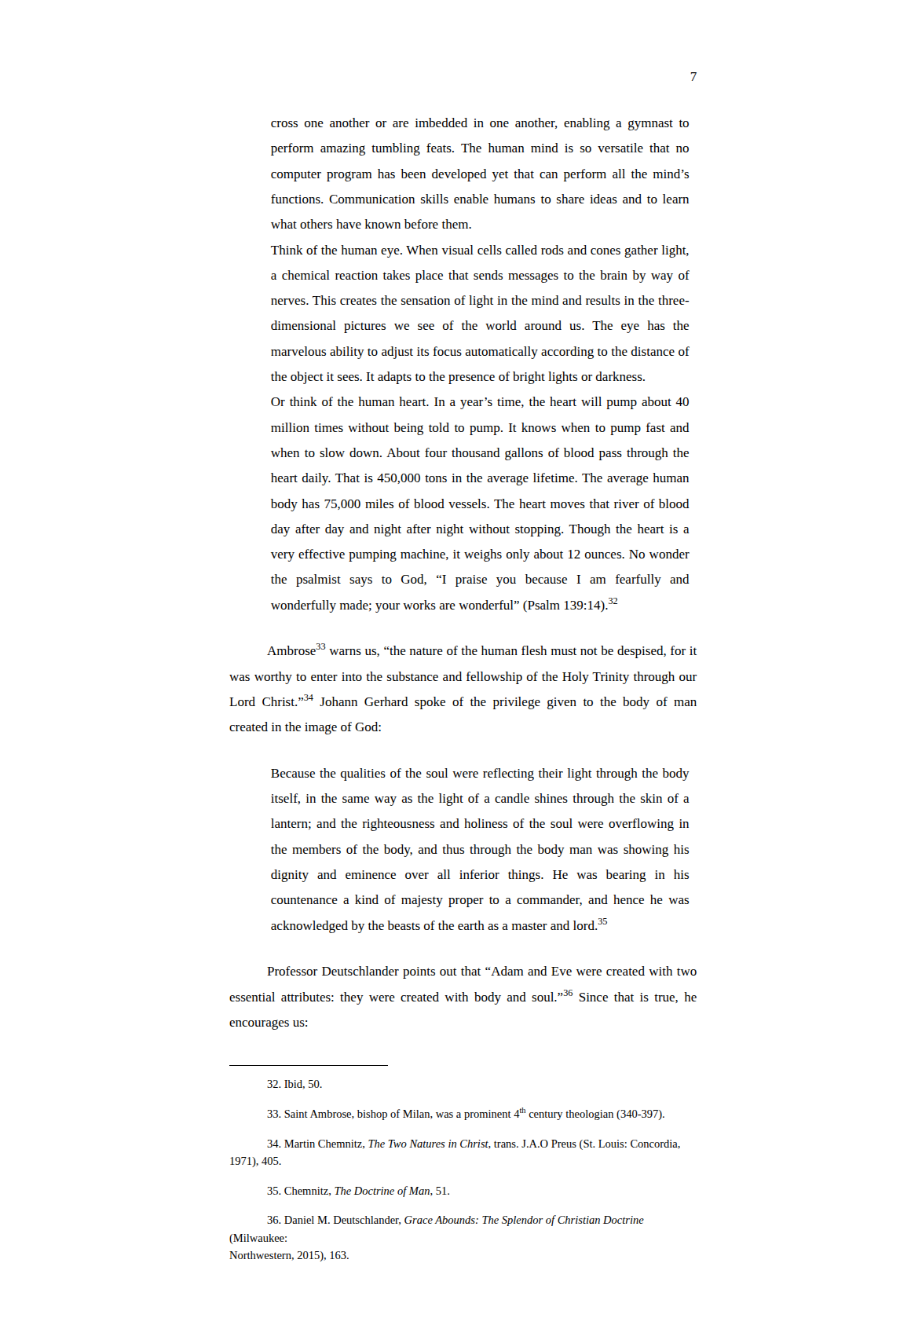7
cross one another or are imbedded in one another, enabling a gymnast to perform amazing tumbling feats. The human mind is so versatile that no computer program has been developed yet that can perform all the mind’s functions. Communication skills enable humans to share ideas and to learn what others have known before them.
Think of the human eye. When visual cells called rods and cones gather light, a chemical reaction takes place that sends messages to the brain by way of nerves. This creates the sensation of light in the mind and results in the three-dimensional pictures we see of the world around us. The eye has the marvelous ability to adjust its focus automatically according to the distance of the object it sees. It adapts to the presence of bright lights or darkness.
Or think of the human heart. In a year’s time, the heart will pump about 40 million times without being told to pump. It knows when to pump fast and when to slow down. About four thousand gallons of blood pass through the heart daily. That is 450,000 tons in the average lifetime. The average human body has 75,000 miles of blood vessels. The heart moves that river of blood day after day and night after night without stopping. Though the heart is a very effective pumping machine, it weighs only about 12 ounces. No wonder the psalmist says to God, “I praise you because I am fearfully and wonderfully made; your works are wonderful” (Psalm 139:14).32
Ambrose33 warns us, “the nature of the human flesh must not be despised, for it was worthy to enter into the substance and fellowship of the Holy Trinity through our Lord Christ.”34 Johann Gerhard spoke of the privilege given to the body of man created in the image of God:
Because the qualities of the soul were reflecting their light through the body itself, in the same way as the light of a candle shines through the skin of a lantern; and the righteousness and holiness of the soul were overflowing in the members of the body, and thus through the body man was showing his dignity and eminence over all inferior things. He was bearing in his countenance a kind of majesty proper to a commander, and hence he was acknowledged by the beasts of the earth as a master and lord.35
Professor Deutschlander points out that “Adam and Eve were created with two essential attributes: they were created with body and soul.”36 Since that is true, he encourages us:
32. Ibid, 50.
33. Saint Ambrose, bishop of Milan, was a prominent 4th century theologian (340-397).
34. Martin Chemnitz, The Two Natures in Christ, trans. J.A.O Preus (St. Louis: Concordia, 1971), 405.
35. Chemnitz, The Doctrine of Man, 51.
36. Daniel M. Deutschlander, Grace Abounds: The Splendor of Christian Doctrine (Milwaukee:
Northwestern, 2015), 163.